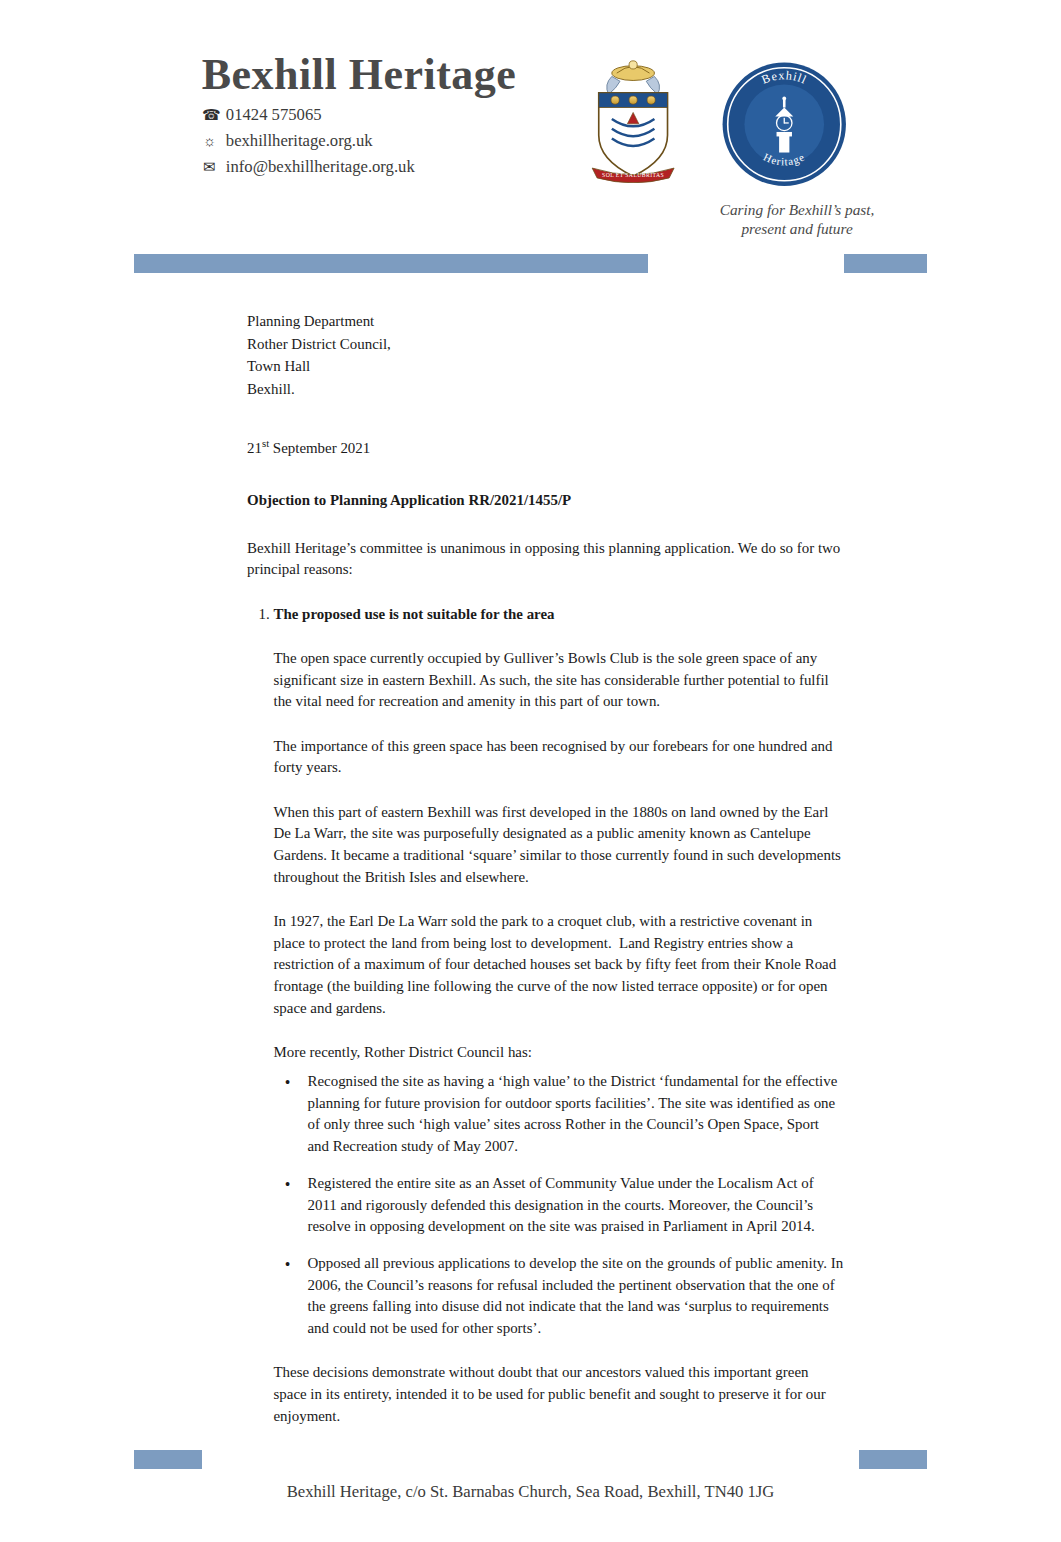Bexhill Heritage
☎01424 575065
☼bexhillheritage.org.uk
✉info@bexhillheritage.org.uk
SOL ET SALUBRITAS
Bexhill Heritage
Caring for Bexhill’s past,
present and future
Planning Department
Rother District Council,
Town Hall
Bexhill.
21st September 2021
Objection to Planning Application RR/2021/1455/P
Bexhill Heritage’s committee is unanimous in opposing this planning application. We do so for two principal reasons:
The proposed use is not suitable for the area
The open space currently occupied by Gulliver’s Bowls Club is the sole green space of any significant size in eastern Bexhill. As such, the site has considerable further potential to fulfil the vital need for recreation and amenity in this part of our town.
The importance of this green space has been recognised by our forebears for one hundred and forty years.
When this part of eastern Bexhill was first developed in the 1880s on land owned by the Earl De La Warr, the site was purposefully designated as a public amenity known as Cantelupe Gardens. It became a traditional ‘square’ similar to those currently found in such developments throughout the British Isles and elsewhere.
In 1927, the Earl De La Warr sold the park to a croquet club, with a restrictive covenant in place to protect the land from being lost to development. Land Registry entries show a restriction of a maximum of four detached houses set back by fifty feet from their Knole Road frontage (the building line following the curve of the now listed terrace opposite) or for open space and gardens.
More recently, Rother District Council has:
Recognised the site as having a ‘high value’ to the District ‘fundamental for the effective planning for future provision for outdoor sports facilities’. The site was identified as one of only three such ‘high value’ sites across Rother in the Council’s Open Space, Sport and Recreation study of May 2007.
Registered the entire site as an Asset of Community Value under the Localism Act of 2011 and rigorously defended this designation in the courts. Moreover, the Council’s resolve in opposing development on the site was praised in Parliament in April 2014.
Opposed all previous applications to develop the site on the grounds of public amenity. In 2006, the Council’s reasons for refusal included the pertinent observation that the one of the greens falling into disuse did not indicate that the land was ‘surplus to requirements and could not be used for other sports’.
These decisions demonstrate without doubt that our ancestors valued this important green space in its entirety, intended it to be used for public benefit and sought to preserve it for our enjoyment.
Bexhill Heritage, c/o St. Barnabas Church, Sea Road, Bexhill, TN40 1JG